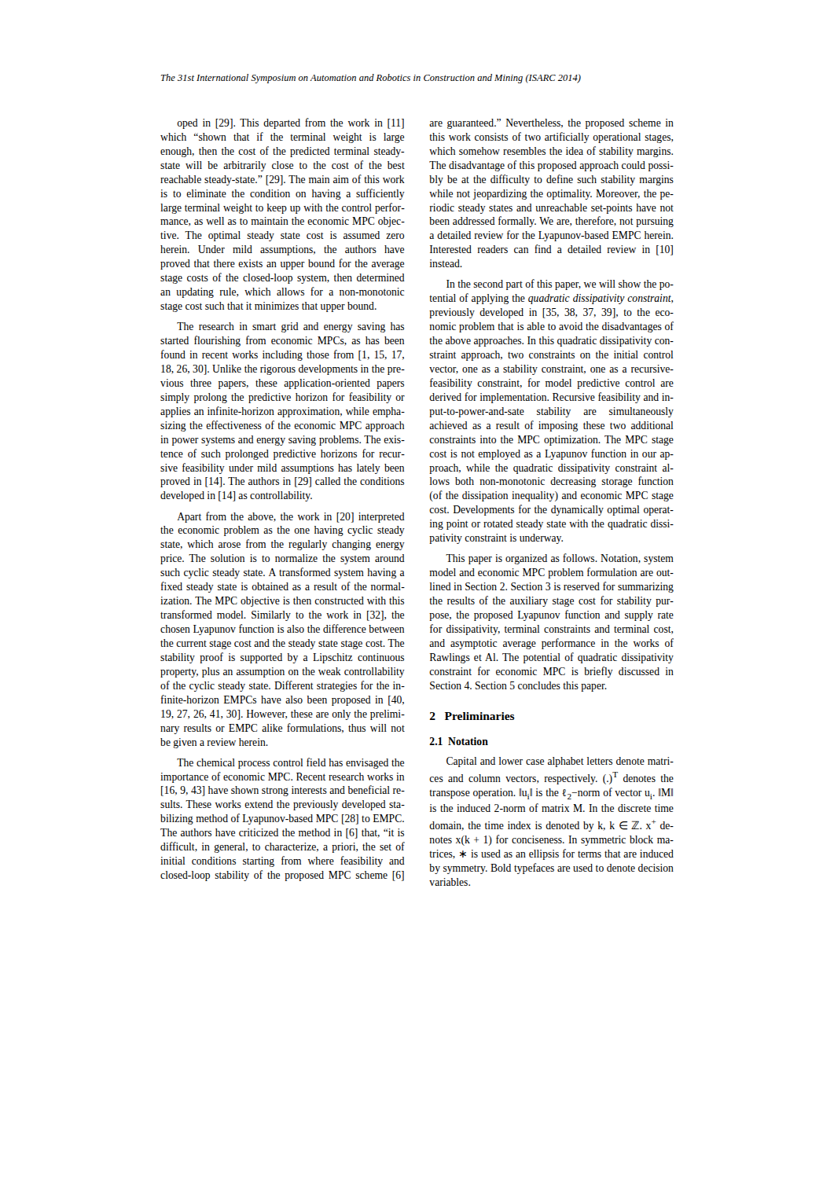The 31st International Symposium on Automation and Robotics in Construction and Mining (ISARC 2014)
oped in [29]. This departed from the work in [11] which “shown that if the terminal weight is large enough, then the cost of the predicted terminal steady-state will be arbitrarily close to the cost of the best reachable steady-state.” [29]. The main aim of this work is to eliminate the condition on having a sufficiently large terminal weight to keep up with the control performance, as well as to maintain the economic MPC objective. The optimal steady state cost is assumed zero herein. Under mild assumptions, the authors have proved that there exists an upper bound for the average stage costs of the closed-loop system, then determined an updating rule, which allows for a non-monotonic stage cost such that it minimizes that upper bound.
The research in smart grid and energy saving has started flourishing from economic MPCs, as has been found in recent works including those from [1, 15, 17, 18, 26, 30]. Unlike the rigorous developments in the previous three papers, these application-oriented papers simply prolong the predictive horizon for feasibility or applies an infinite-horizon approximation, while emphasizing the effectiveness of the economic MPC approach in power systems and energy saving problems. The existence of such prolonged predictive horizons for recursive feasibility under mild assumptions has lately been proved in [14]. The authors in [29] called the conditions developed in [14] as controllability.
Apart from the above, the work in [20] interpreted the economic problem as the one having cyclic steady state, which arose from the regularly changing energy price. The solution is to normalize the system around such cyclic steady state. A transformed system having a fixed steady state is obtained as a result of the normalization. The MPC objective is then constructed with this transformed model. Similarly to the work in [32], the chosen Lyapunov function is also the difference between the current stage cost and the steady state stage cost. The stability proof is supported by a Lipschitz continuous property, plus an assumption on the weak controllability of the cyclic steady state. Different strategies for the infinite-horizon EMPCs have also been proposed in [40, 19, 27, 26, 41, 30]. However, these are only the preliminary results or EMPC alike formulations, thus will not be given a review herein.
The chemical process control field has envisaged the importance of economic MPC. Recent research works in [16, 9, 43] have shown strong interests and beneficial results. These works extend the previously developed stabilizing method of Lyapunov-based MPC [28] to EMPC. The authors have criticized the method in [6] that, “it is difficult, in general, to characterize, a priori, the set of initial conditions starting from where feasibility and closed-loop stability of the proposed MPC scheme [6] are guaranteed.” Nevertheless, the proposed scheme in this work consists of two artificially operational stages, which somehow resembles the idea of stability margins. The disadvantage of this proposed approach could possibly be at the difficulty to define such stability margins while not jeopardizing the optimality. Moreover, the periodic steady states and unreachable set-points have not been addressed formally. We are, therefore, not pursuing a detailed review for the Lyapunov-based EMPC herein. Interested readers can find a detailed review in [10] instead.
In the second part of this paper, we will show the potential of applying the quadratic dissipativity constraint, previously developed in [35, 38, 37, 39], to the economic problem that is able to avoid the disadvantages of the above approaches. In this quadratic dissipativity constraint approach, two constraints on the initial control vector, one as a stability constraint, one as a recursive-feasibility constraint, for model predictive control are derived for implementation. Recursive feasibility and input-to-power-and-sate stability are simultaneously achieved as a result of imposing these two additional constraints into the MPC optimization. The MPC stage cost is not employed as a Lyapunov function in our approach, while the quadratic dissipativity constraint allows both non-monotonic decreasing storage function (of the dissipation inequality) and economic MPC stage cost. Developments for the dynamically optimal operating point or rotated steady state with the quadratic dissipativity constraint is underway.
This paper is organized as follows. Notation, system model and economic MPC problem formulation are outlined in Section 2. Section 3 is reserved for summarizing the results of the auxiliary stage cost for stability purpose, the proposed Lyapunov function and supply rate for dissipativity, terminal constraints and terminal cost, and asymptotic average performance in the works of Rawlings et Al. The potential of quadratic dissipativity constraint for economic MPC is briefly discussed in Section 4. Section 5 concludes this paper.
2 Preliminaries
2.1 Notation
Capital and lower case alphabet letters denote matrices and column vectors, respectively. (.)T denotes the transpose operation. ‖ui‖ is the ℓ2−norm of vector ui. ‖M‖ is the induced 2-norm of matrix M. In the discrete time domain, the time index is denoted by k, k ∈ ℤ. x+ denotes x(k + 1) for conciseness. In symmetric block matrices, ∗ is used as an ellipsis for terms that are induced by symmetry. Bold typefaces are used to denote decision variables.